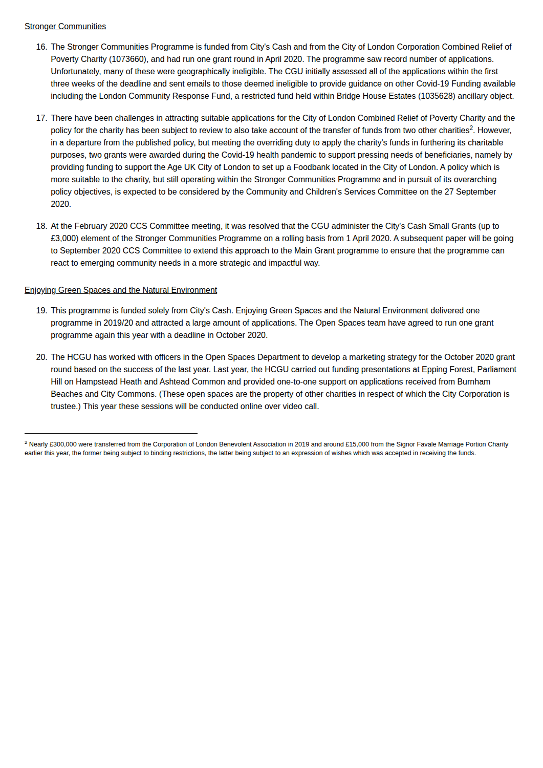Stronger Communities
16. The Stronger Communities Programme is funded from City's Cash and from the City of London Corporation Combined Relief of Poverty Charity (1073660), and had run one grant round in April 2020. The programme saw record number of applications. Unfortunately, many of these were geographically ineligible. The CGU initially assessed all of the applications within the first three weeks of the deadline and sent emails to those deemed ineligible to provide guidance on other Covid-19 Funding available including the London Community Response Fund, a restricted fund held within Bridge House Estates (1035628) ancillary object.
17. There have been challenges in attracting suitable applications for the City of London Combined Relief of Poverty Charity and the policy for the charity has been subject to review to also take account of the transfer of funds from two other charities2. However, in a departure from the published policy, but meeting the overriding duty to apply the charity's funds in furthering its charitable purposes, two grants were awarded during the Covid-19 health pandemic to support pressing needs of beneficiaries, namely by providing funding to support the Age UK City of London to set up a Foodbank located in the City of London. A policy which is more suitable to the charity, but still operating within the Stronger Communities Programme and in pursuit of its overarching policy objectives, is expected to be considered by the Community and Children's Services Committee on the 27 September 2020.
18. At the February 2020 CCS Committee meeting, it was resolved that the CGU administer the City's Cash Small Grants (up to £3,000) element of the Stronger Communities Programme on a rolling basis from 1 April 2020. A subsequent paper will be going to September 2020 CCS Committee to extend this approach to the Main Grant programme to ensure that the programme can react to emerging community needs in a more strategic and impactful way.
Enjoying Green Spaces and the Natural Environment
19. This programme is funded solely from City's Cash. Enjoying Green Spaces and the Natural Environment delivered one programme in 2019/20 and attracted a large amount of applications. The Open Spaces team have agreed to run one grant programme again this year with a deadline in October 2020.
20. The HCGU has worked with officers in the Open Spaces Department to develop a marketing strategy for the October 2020 grant round based on the success of the last year. Last year, the HCGU carried out funding presentations at Epping Forest, Parliament Hill on Hampstead Heath and Ashtead Common and provided one-to-one support on applications received from Burnham Beaches and City Commons. (These open spaces are the property of other charities in respect of which the City Corporation is trustee.) This year these sessions will be conducted online over video call.
2 Nearly £300,000 were transferred from the Corporation of London Benevolent Association in 2019 and around £15,000 from the Signor Favale Marriage Portion Charity earlier this year, the former being subject to binding restrictions, the latter being subject to an expression of wishes which was accepted in receiving the funds.